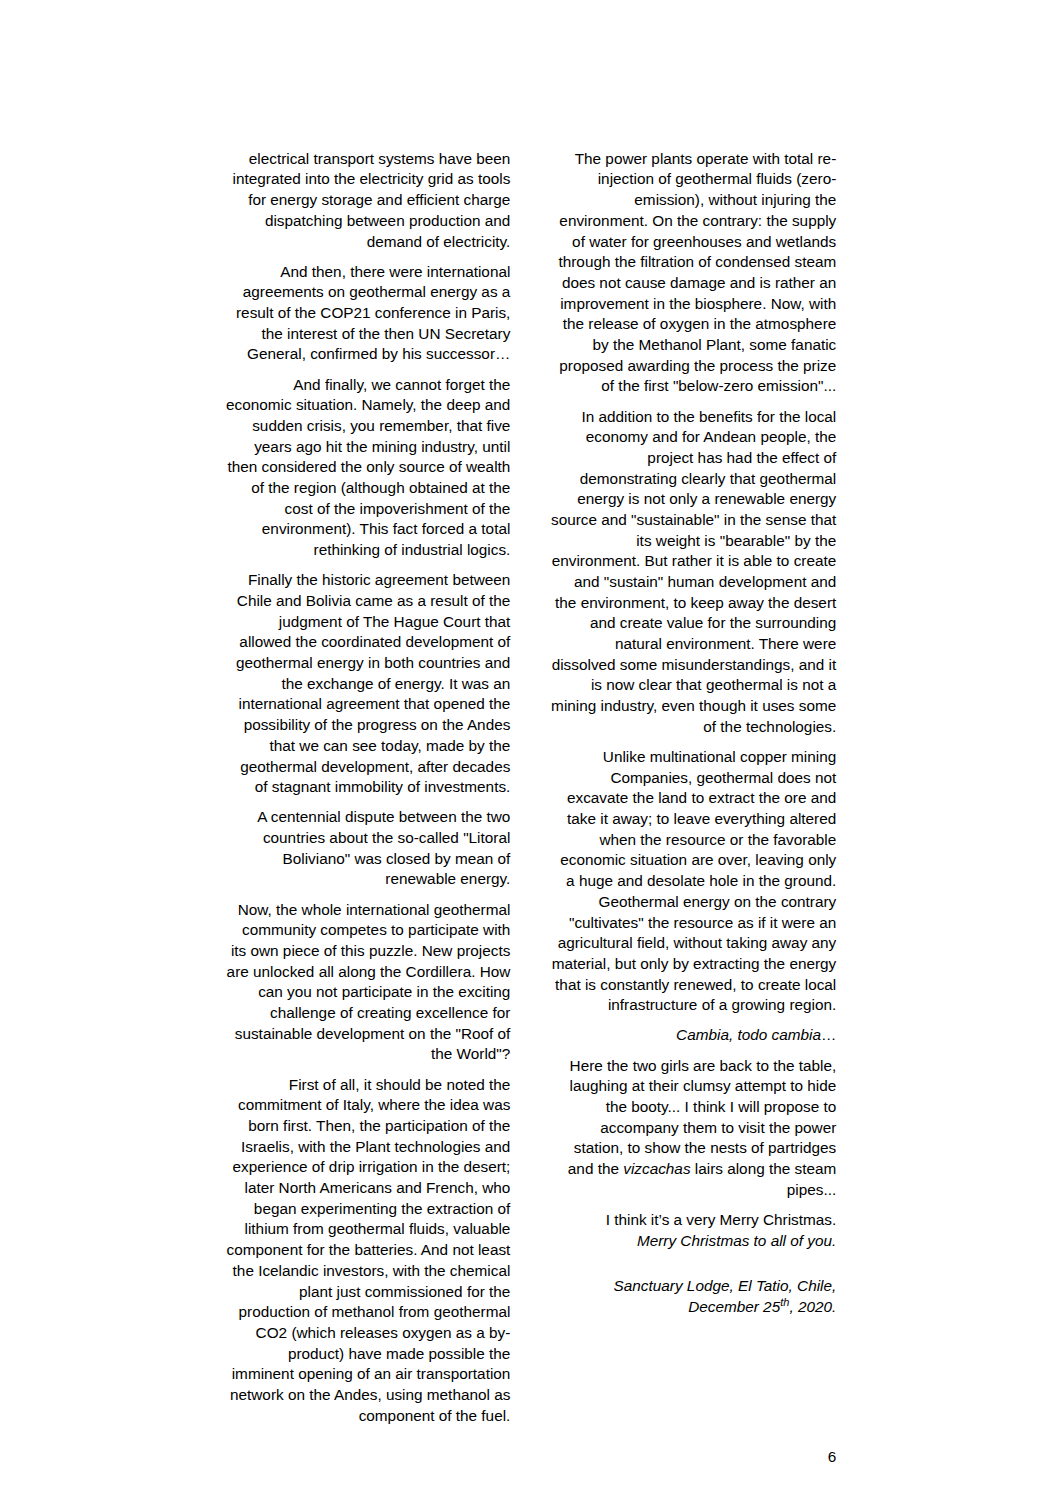electrical transport systems have been integrated into the electricity grid as tools for energy storage and efficient charge dispatching between production and demand of electricity.
And then, there were international agreements on geothermal energy as a result of the COP21 conference in Paris, the interest of the then UN Secretary General, confirmed by his successor…
And finally, we cannot forget the economic situation. Namely, the deep and sudden crisis, you remember, that five years ago hit the mining industry, until then considered the only source of wealth of the region (although obtained at the cost of the impoverishment of the environment). This fact forced a total rethinking of industrial logics.
Finally the historic agreement between Chile and Bolivia came as a result of the judgment of The Hague Court that allowed the coordinated development of geothermal energy in both countries and the exchange of energy. It was an international agreement that opened the possibility of the progress on the Andes that we can see today, made by the geothermal development, after decades of stagnant immobility of investments.
A centennial dispute between the two countries about the so-called "Litoral Boliviano" was closed by mean of renewable energy.
Now, the whole international geothermal community competes to participate with its own piece of this puzzle. New projects are unlocked all along the Cordillera. How can you not participate in the exciting challenge of creating excellence for sustainable development on the "Roof of the World"?
First of all, it should be noted the commitment of Italy, where the idea was born first. Then, the participation of the Israelis, with the Plant technologies and experience of drip irrigation in the desert; later North Americans and French, who began experimenting the extraction of lithium from geothermal fluids, valuable component for the batteries. And not least the Icelandic investors, with the chemical plant just commissioned for the production of methanol from geothermal CO2 (which releases oxygen as a by-product) have made possible the imminent opening of an air transportation network on the Andes, using methanol as component of the fuel.
The power plants operate with total re-injection of geothermal fluids (zero-emission), without injuring the environment. On the contrary: the supply of water for greenhouses and wetlands through the filtration of condensed steam does not cause damage and is rather an improvement in the biosphere. Now, with the release of oxygen in the atmosphere by the Methanol Plant, some fanatic proposed awarding the process the prize of the first "below-zero emission"...
In addition to the benefits for the local economy and for Andean people, the project has had the effect of demonstrating clearly that geothermal energy is not only a renewable energy source and "sustainable" in the sense that its weight is "bearable" by the environment. But rather it is able to create and "sustain" human development and the environment, to keep away the desert and create value for the surrounding natural environment. There were dissolved some misunderstandings, and it is now clear that geothermal is not a mining industry, even though it uses some of the technologies.
Unlike multinational copper mining Companies, geothermal does not excavate the land to extract the ore and take it away; to leave everything altered when the resource or the favorable economic situation are over, leaving only a huge and desolate hole in the ground. Geothermal energy on the contrary "cultivates" the resource as if it were an agricultural field, without taking away any material, but only by extracting the energy that is constantly renewed, to create local infrastructure of a growing region.
Cambia, todo cambia…
Here the two girls are back to the table, laughing at their clumsy attempt to hide the booty... I think I will propose to accompany them to visit the power station, to show the nests of partridges and the vizcachas lairs along the steam pipes...
I think it’s a very Merry Christmas.
Merry Christmas to all of you.
Sanctuary Lodge, El Tatio, Chile,
December 25th, 2020.
6